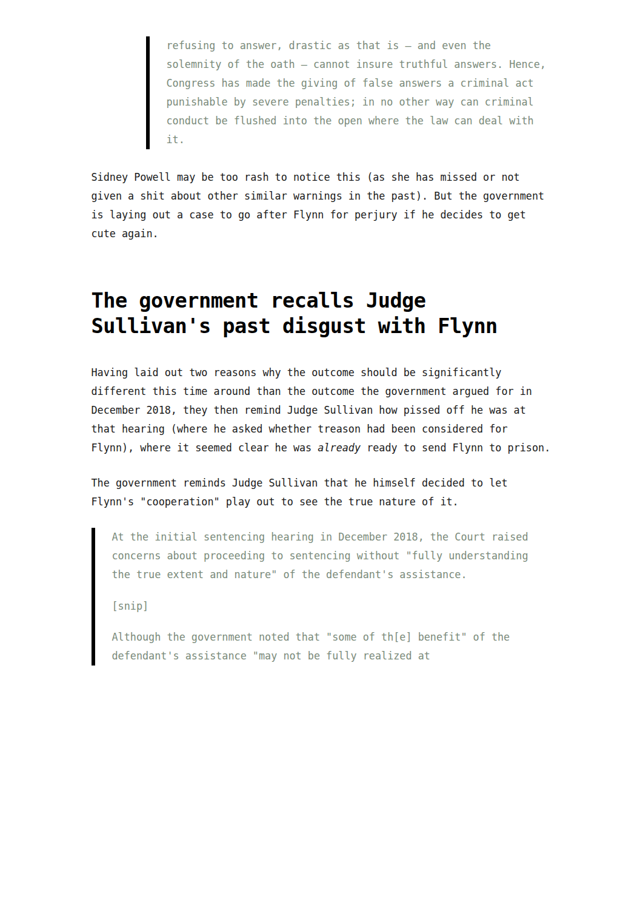refusing to answer, drastic as that is — and even the solemnity of the oath — cannot insure truthful answers. Hence, Congress has made the giving of false answers a criminal act punishable by severe penalties; in no other way can criminal conduct be flushed into the open where the law can deal with it.
Sidney Powell may be too rash to notice this (as she has missed or not given a shit about other similar warnings in the past). But the government is laying out a case to go after Flynn for perjury if he decides to get cute again.
The government recalls Judge Sullivan's past disgust with Flynn
Having laid out two reasons why the outcome should be significantly different this time around than the outcome the government argued for in December 2018, they then remind Judge Sullivan how pissed off he was at that hearing (where he asked whether treason had been considered for Flynn), where it seemed clear he was already ready to send Flynn to prison.
The government reminds Judge Sullivan that he himself decided to let Flynn's "cooperation" play out to see the true nature of it.
At the initial sentencing hearing in December 2018, the Court raised concerns about proceeding to sentencing without "fully understanding the true extent and nature" of the defendant's assistance.
[snip]
Although the government noted that "some of th[e] benefit" of the defendant's assistance "may not be fully realized at